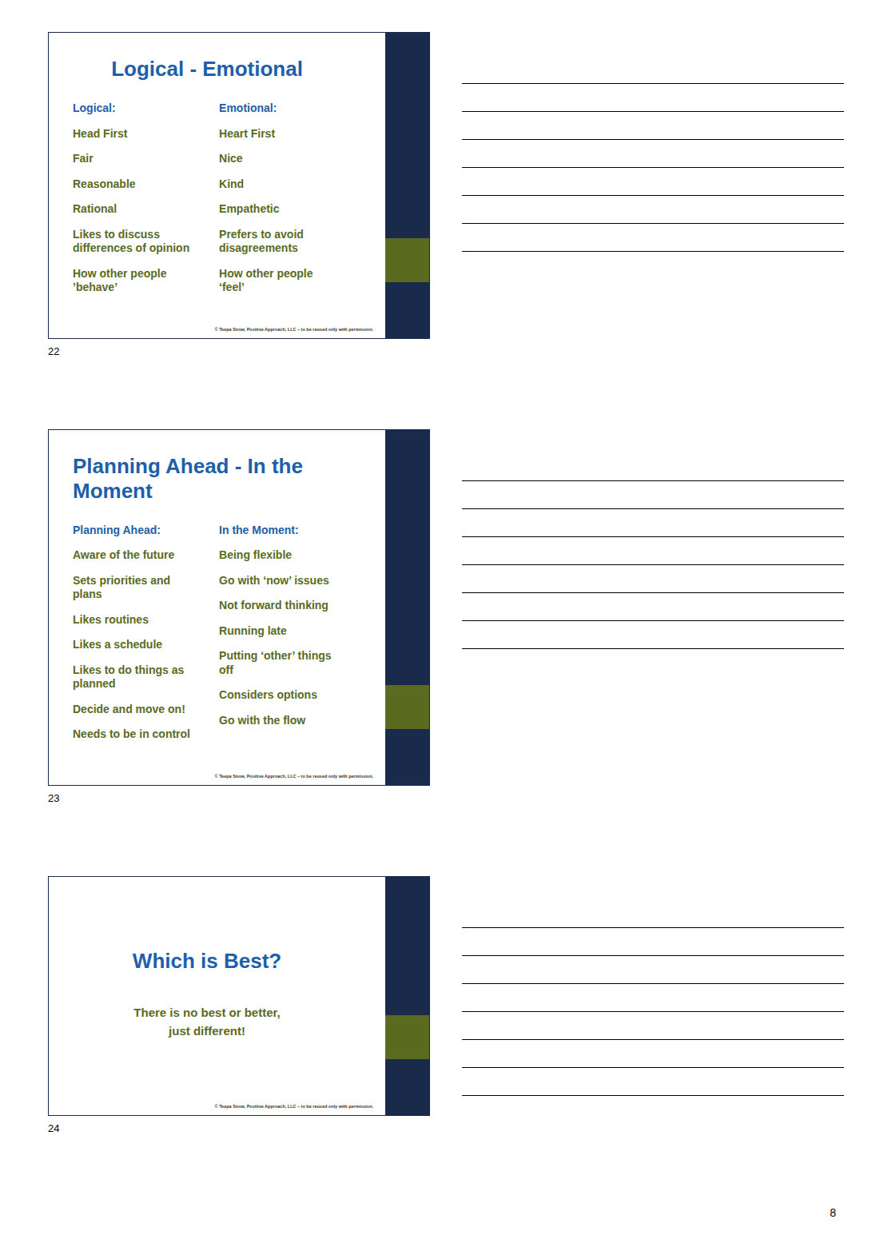Logical - Emotional
Logical:
Head First
Fair
Reasonable
Rational
Likes to discuss differences of opinion
How other people ’behave’
Emotional:
Heart First
Nice
Kind
Empathetic
Prefers to avoid disagreements
How other people ‘feel’
© Teepa Snow, Positive Approach, LLC – to be reused only with permission.
22
Planning Ahead - In the Moment
Planning Ahead:
Aware of the future
Sets priorities and plans
Likes routines
Likes a schedule
Likes to do things as planned
Decide and move on!
Needs to be in control
In the Moment:
Being flexible
Go with ‘now’ issues
Not forward thinking
Running late
Putting ‘other’ things off
Considers options
Go with the flow
© Teepa Snow, Positive Approach, LLC – to be reused only with permission.
23
Which is Best?
There is no best or better,
just different!
© Teepa Snow, Positive Approach, LLC – to be reused only with permission.
24
8